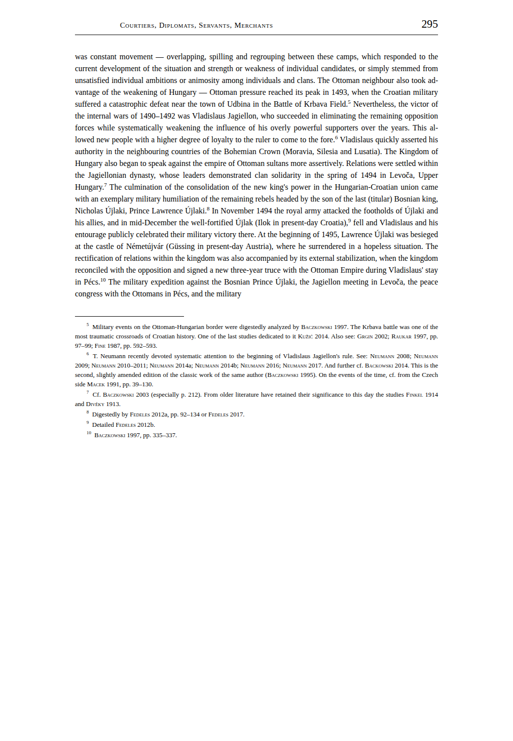Courtiers, Diplomats, Servants, Merchants
295
was constant movement — overlapping, spilling and regrouping between these camps, which responded to the current development of the situation and strength or weakness of individual candidates, or simply stemmed from unsatisfied individual ambitions or animosity among individuals and clans. The Ottoman neighbour also took advantage of the weakening of Hungary — Ottoman pressure reached its peak in 1493, when the Croatian military suffered a catastrophic defeat near the town of Udbina in the Battle of Krbava Field.5 Nevertheless, the victor of the internal wars of 1490–1492 was Vladislaus Jagiellon, who succeeded in eliminating the remaining opposition forces while systematically weakening the influence of his overly powerful supporters over the years. This allowed new people with a higher degree of loyalty to the ruler to come to the fore.6 Vladislaus quickly asserted his authority in the neighbouring countries of the Bohemian Crown (Moravia, Silesia and Lusatia). The Kingdom of Hungary also began to speak against the empire of Ottoman sultans more assertively. Relations were settled within the Jagiellonian dynasty, whose leaders demonstrated clan solidarity in the spring of 1494 in Levoča, Upper Hungary.7 The culmination of the consolidation of the new king's power in the Hungarian-Croatian union came with an exemplary military humiliation of the remaining rebels headed by the son of the last (titular) Bosnian king, Nicholas Újlaki, Prince Lawrence Újlaki.8 In November 1494 the royal army attacked the footholds of Újlaki and his allies, and in mid-December the well-fortified Újlak (Ilok in present-day Croatia),9 fell and Vladislaus and his entourage publicly celebrated their military victory there. At the beginning of 1495, Lawrence Újlaki was besieged at the castle of Németújvár (Güssing in present-day Austria), where he surrendered in a hopeless situation. The rectification of relations within the kingdom was also accompanied by its external stabilization, when the kingdom reconciled with the opposition and signed a new three-year truce with the Ottoman Empire during Vladislaus' stay in Pécs.10 The military expedition against the Bosnian Prince Újlaki, the Jagiellon meeting in Levoča, the peace congress with the Ottomans in Pécs, and the military
5 Military events on the Ottoman-Hungarian border were digestedly analyzed by Baczkowski 1997. The Krbava battle was one of the most traumatic crossroads of Croatian history. One of the last studies dedicated to it Kužić 2014. Also see: Grgin 2002; Raukar 1997, pp. 97–99; Fine 1987, pp. 592–593.
6 T. Neumann recently devoted systematic attention to the beginning of Vladislaus Jagiellon's rule. See: Neumann 2008; Neumann 2009; Neumann 2010–2011; Neumann 2014a; Neumann 2014b; Neumann 2016; Neumann 2017. And further cf. Backowski 2014. This is the second, slightly amended edition of the classic work of the same author (Baczkowski 1995). On the events of the time, cf. from the Czech side Macek 1991, pp. 39–130.
7 Cf. Baczkowski 2003 (especially p. 212). From older literature have retained their significance to this day the studies Finkel 1914 and Divéky 1913.
8 Digestedly by Fedeles 2012a, pp. 92–134 or Fedeles 2017.
9 Detailed Fedeles 2012b.
10 Baczkowski 1997, pp. 335–337.